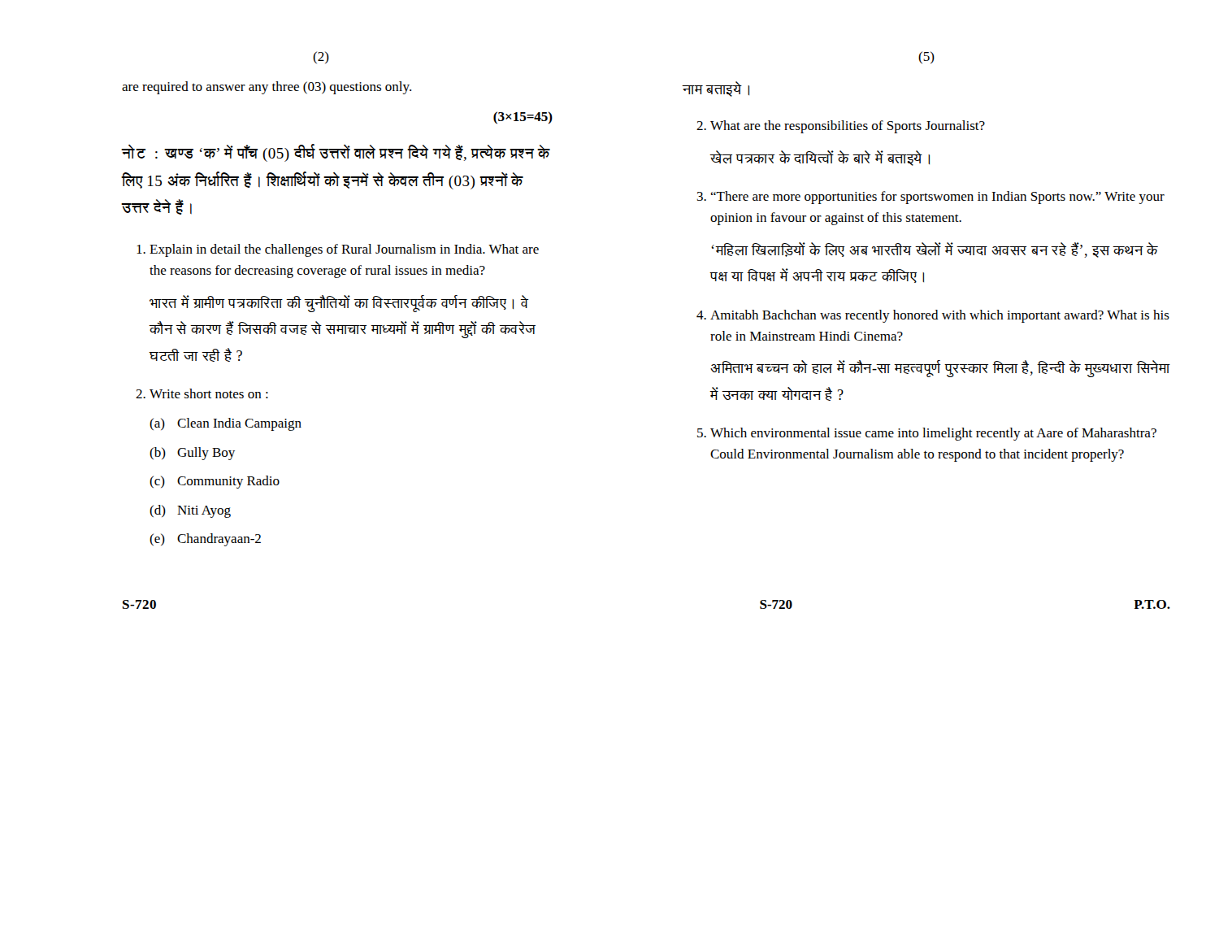(2)
are required to answer any three (03) questions only.
(3×15=45)
नोट : खण्ड ‘क’ में पाँच (05) दीर्घ उत्तरों वाले प्रश्न दिये गये हैं, प्रत्येक प्रश्न के लिए 15 अंक निर्धारित हैं। शिक्षार्थियों को इनमें से केवल तीन (03) प्रश्नों के उत्तर देने हैं।
Explain in detail the challenges of Rural Journalism in India. What are the reasons for decreasing coverage of rural issues in media?
भारत में ग्रामीण पत्रकारिता की चुनौतियों का विस्तारपूर्वक वर्णन कीजिए। वे कौन से कारण हैं जिसकी वजह से समाचार माध्यमों में ग्रामीण मुद्दों की कवरेज घटती जा रही है ?
Write short notes on :
(a) Clean India Campaign
(b) Gully Boy
(c) Community Radio
(d) Niti Ayog
(e) Chandrayaan-2
(5)
नाम बताइये।
What are the responsibilities of Sports Journalist?
खेल पत्रकार के दायित्वों के बारे में बताइये।
“There are more opportunities for sportswomen in Indian Sports now.” Write your opinion in favour or against of this statement.
‘महिला खिलाड़ियों के लिए अब भारतीय खेलों में ज्यादा अवसर बन रहे हैं’, इस कथन के पक्ष या विपक्ष में अपनी राय प्रकट कीजिए।
Amitabh Bachchan was recently honored with which important award? What is his role in Mainstream Hindi Cinema?
अमिताभ बच्चन को हाल में कौन-सा महत्वपूर्ण पुरस्कार मिला है, हिन्दी के मुख्यधारा सिनेमा में उनका क्या योगदान है ?
Which environmental issue came into limelight recently at Aare of Maharashtra? Could Environmental Journalism able to respond to that incident properly?
S-720
S-720
P.T.O.